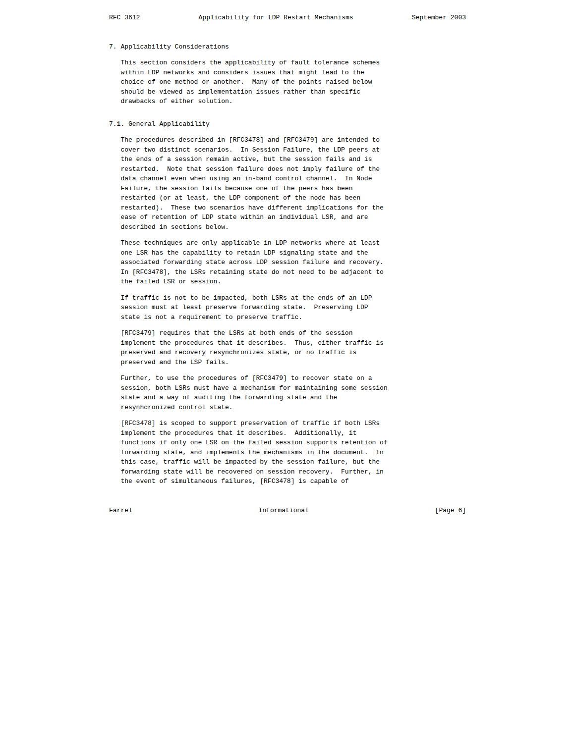RFC 3612 Applicability for LDP Restart Mechanisms September 2003
7. Applicability Considerations
This section considers the applicability of fault tolerance schemes within LDP networks and considers issues that might lead to the choice of one method or another. Many of the points raised below should be viewed as implementation issues rather than specific drawbacks of either solution.
7.1. General Applicability
The procedures described in [RFC3478] and [RFC3479] are intended to cover two distinct scenarios. In Session Failure, the LDP peers at the ends of a session remain active, but the session fails and is restarted. Note that session failure does not imply failure of the data channel even when using an in-band control channel. In Node Failure, the session fails because one of the peers has been restarted (or at least, the LDP component of the node has been restarted). These two scenarios have different implications for the ease of retention of LDP state within an individual LSR, and are described in sections below.
These techniques are only applicable in LDP networks where at least one LSR has the capability to retain LDP signaling state and the associated forwarding state across LDP session failure and recovery. In [RFC3478], the LSRs retaining state do not need to be adjacent to the failed LSR or session.
If traffic is not to be impacted, both LSRs at the ends of an LDP session must at least preserve forwarding state. Preserving LDP state is not a requirement to preserve traffic.
[RFC3479] requires that the LSRs at both ends of the session implement the procedures that it describes. Thus, either traffic is preserved and recovery resynchronizes state, or no traffic is preserved and the LSP fails.
Further, to use the procedures of [RFC3479] to recover state on a session, both LSRs must have a mechanism for maintaining some session state and a way of auditing the forwarding state and the resynhcronized control state.
[RFC3478] is scoped to support preservation of traffic if both LSRs implement the procedures that it describes. Additionally, it functions if only one LSR on the failed session supports retention of forwarding state, and implements the mechanisms in the document. In this case, traffic will be impacted by the session failure, but the forwarding state will be recovered on session recovery. Further, in the event of simultaneous failures, [RFC3478] is capable of
Farrel Informational [Page 6]